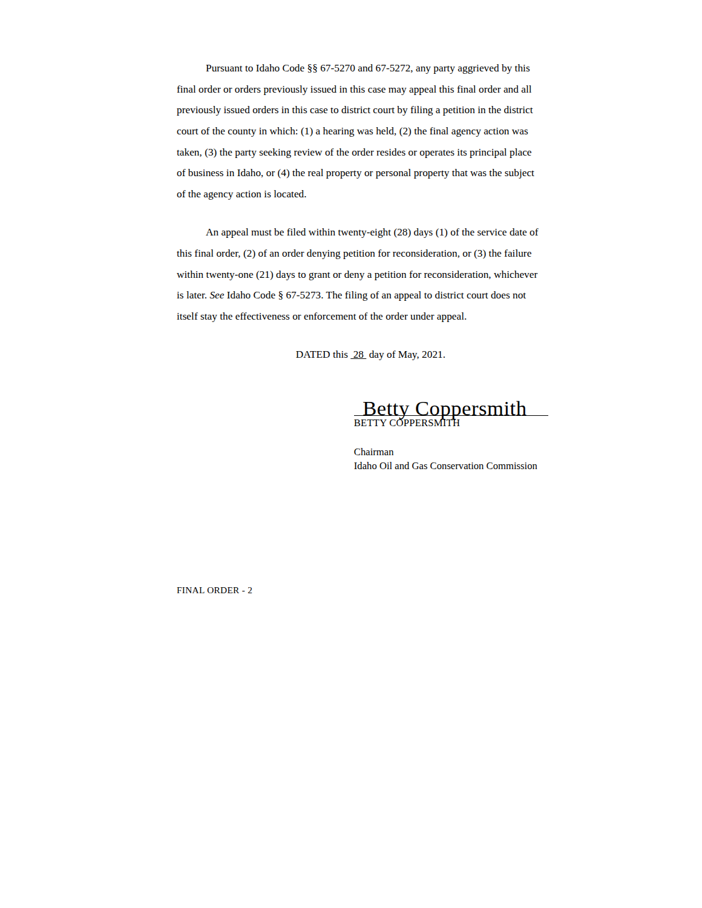Pursuant to Idaho Code §§ 67-5270 and 67-5272, any party aggrieved by this final order or orders previously issued in this case may appeal this final order and all previously issued orders in this case to district court by filing a petition in the district court of the county in which: (1) a hearing was held, (2) the final agency action was taken, (3) the party seeking review of the order resides or operates its principal place of business in Idaho, or (4) the real property or personal property that was the subject of the agency action is located.
An appeal must be filed within twenty-eight (28) days (1) of the service date of this final order, (2) of an order denying petition for reconsideration, or (3) the failure within twenty-one (21) days to grant or deny a petition for reconsideration, whichever is later. See Idaho Code § 67-5273. The filing of an appeal to district court does not itself stay the effectiveness or enforcement of the order under appeal.
DATED this 28 day of May, 2021.
Betty Coppersmith
BETTY COPPERSMITH
Chairman
Idaho Oil and Gas Conservation Commission
FINAL ORDER - 2